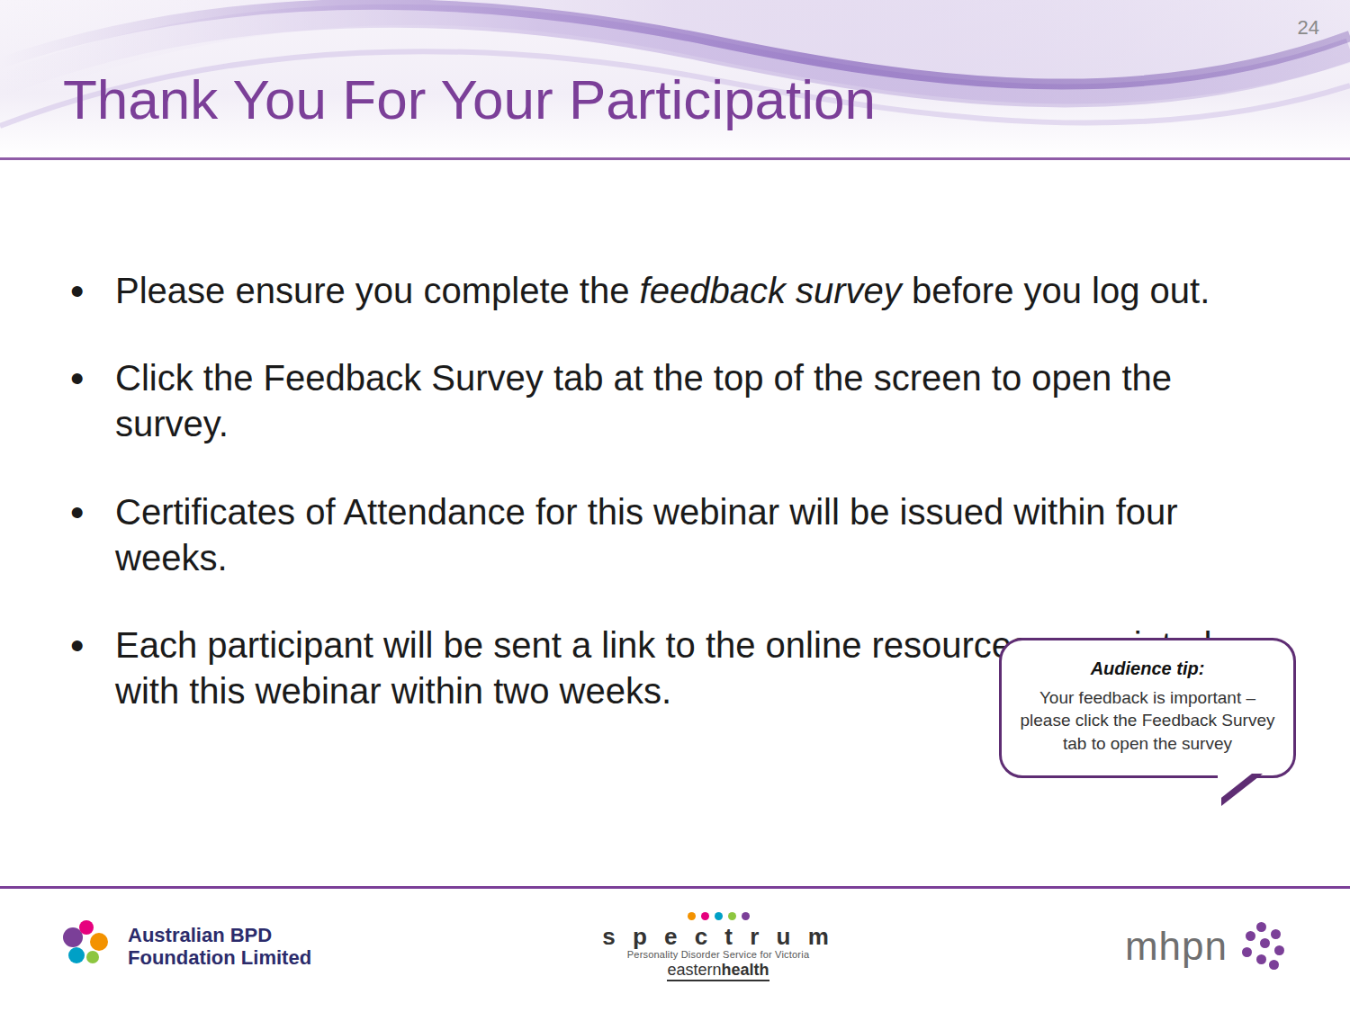24
Thank You For Your Participation
Please ensure you complete the feedback survey before you log out.
Click the Feedback Survey tab at the top of the screen to open the survey.
Certificates of Attendance for this webinar will be issued within four weeks.
Each participant will be sent a link to the online resources associated with this webinar within two weeks.
Audience tip: Your feedback is important – please click the Feedback Survey tab to open the survey
Australian BPD
Foundation Limited
s p e c t r u m
Personality Disorder Service for Victoria
easternhealth
mhpn